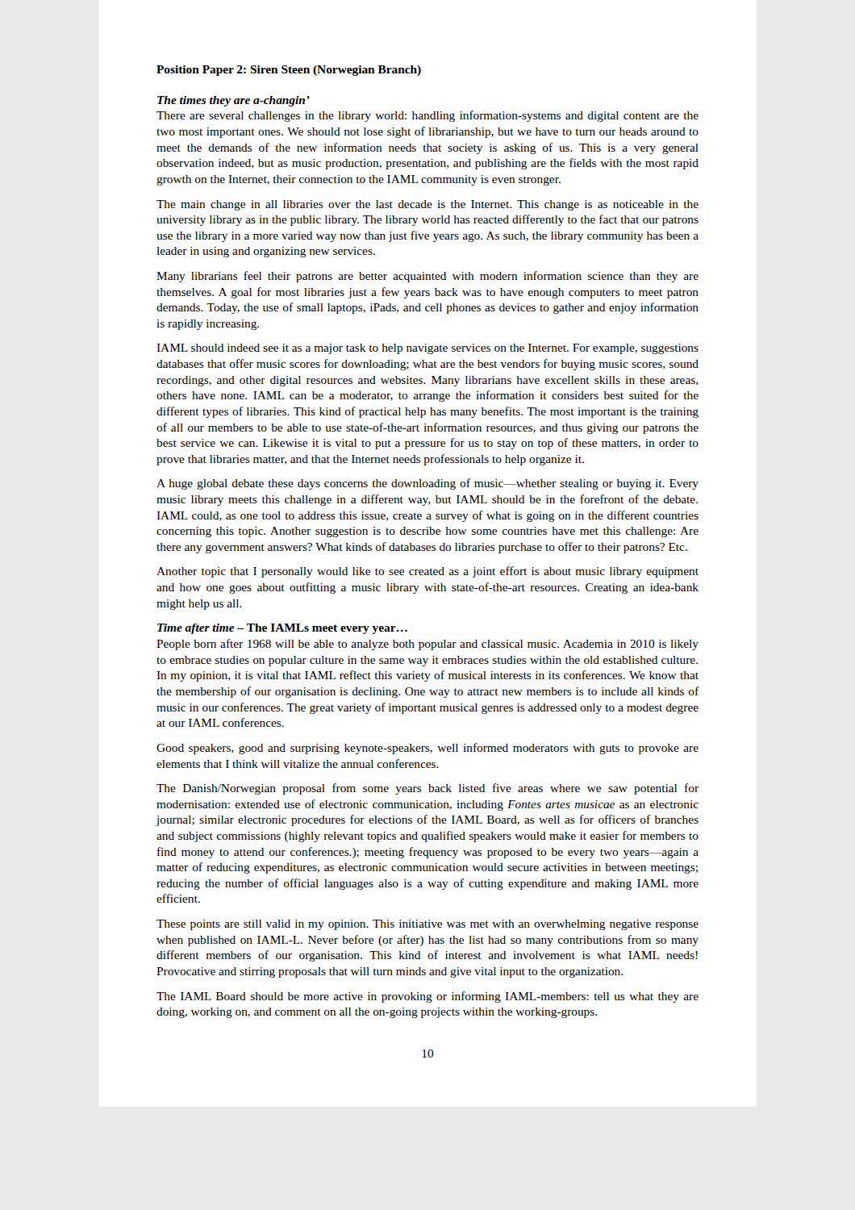Position Paper 2: Siren Steen (Norwegian Branch)
The times they are a-changin’
There are several challenges in the library world: handling information-systems and digital content are the two most important ones. We should not lose sight of librarianship, but we have to turn our heads around to meet the demands of the new information needs that society is asking of us. This is a very general observation indeed, but as music production, presentation, and publishing are the fields with the most rapid growth on the Internet, their connection to the IAML community is even stronger.
The main change in all libraries over the last decade is the Internet. This change is as noticeable in the university library as in the public library. The library world has reacted differently to the fact that our patrons use the library in a more varied way now than just five years ago. As such, the library community has been a leader in using and organizing new services.
Many librarians feel their patrons are better acquainted with modern information science than they are themselves. A goal for most libraries just a few years back was to have enough computers to meet patron demands. Today, the use of small laptops, iPads, and cell phones as devices to gather and enjoy information is rapidly increasing.
IAML should indeed see it as a major task to help navigate services on the Internet. For example, suggestions databases that offer music scores for downloading; what are the best vendors for buying music scores, sound recordings, and other digital resources and websites. Many librarians have excellent skills in these areas, others have none. IAML can be a moderator, to arrange the information it considers best suited for the different types of libraries. This kind of practical help has many benefits. The most important is the training of all our members to be able to use state-of-the-art information resources, and thus giving our patrons the best service we can. Likewise it is vital to put a pressure for us to stay on top of these matters, in order to prove that libraries matter, and that the Internet needs professionals to help organize it.
A huge global debate these days concerns the downloading of music—whether stealing or buying it. Every music library meets this challenge in a different way, but IAML should be in the forefront of the debate. IAML could, as one tool to address this issue, create a survey of what is going on in the different countries concerning this topic. Another suggestion is to describe how some countries have met this challenge: Are there any government answers? What kinds of databases do libraries purchase to offer to their patrons? Etc.
Another topic that I personally would like to see created as a joint effort is about music library equipment and how one goes about outfitting a music library with state-of-the-art resources. Creating an idea-bank might help us all.
Time after time – The IAMLs meet every year…
People born after 1968 will be able to analyze both popular and classical music. Academia in 2010 is likely to embrace studies on popular culture in the same way it embraces studies within the old established culture. In my opinion, it is vital that IAML reflect this variety of musical interests in its conferences. We know that the membership of our organisation is declining. One way to attract new members is to include all kinds of music in our conferences. The great variety of important musical genres is addressed only to a modest degree at our IAML conferences.
Good speakers, good and surprising keynote-speakers, well informed moderators with guts to provoke are elements that I think will vitalize the annual conferences.
The Danish/Norwegian proposal from some years back listed five areas where we saw potential for modernisation: extended use of electronic communication, including Fontes artes musicae as an electronic journal; similar electronic procedures for elections of the IAML Board, as well as for officers of branches and subject commissions (highly relevant topics and qualified speakers would make it easier for members to find money to attend our conferences.); meeting frequency was proposed to be every two years—again a matter of reducing expenditures, as electronic communication would secure activities in between meetings; reducing the number of official languages also is a way of cutting expenditure and making IAML more efficient.
These points are still valid in my opinion. This initiative was met with an overwhelming negative response when published on IAML-L. Never before (or after) has the list had so many contributions from so many different members of our organisation. This kind of interest and involvement is what IAML needs! Provocative and stirring proposals that will turn minds and give vital input to the organization.
The IAML Board should be more active in provoking or informing IAML-members: tell us what they are doing, working on, and comment on all the on-going projects within the working-groups.
10